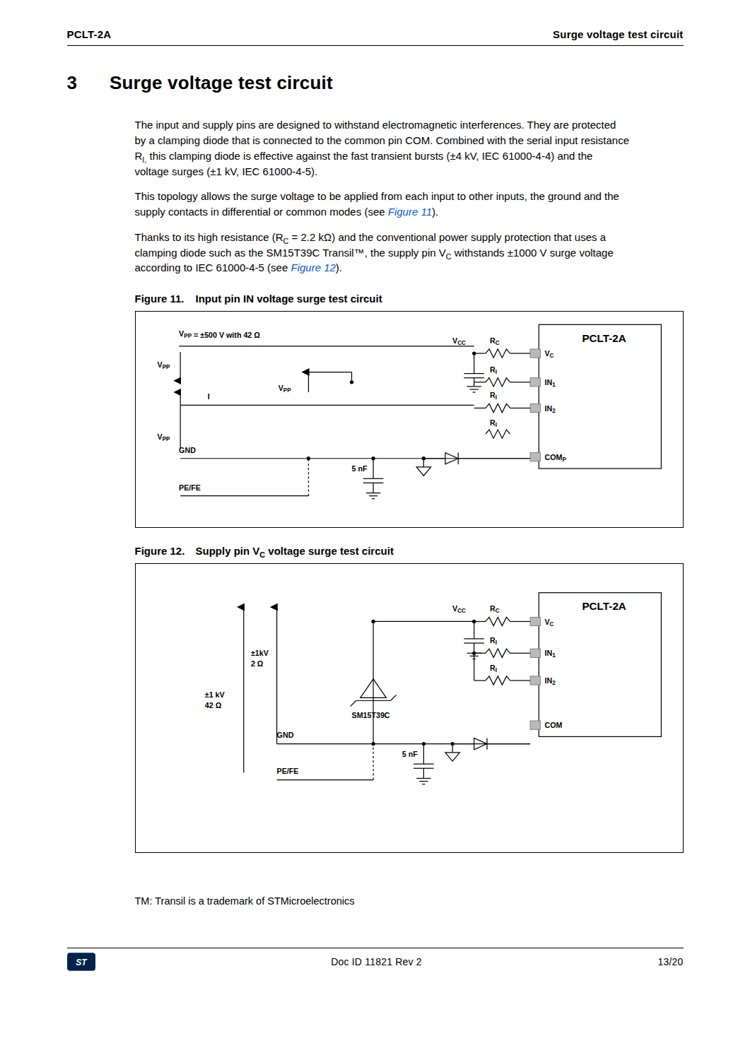PCLT-2A
Surge voltage test circuit
3
Surge voltage test circuit
The input and supply pins are designed to withstand electromagnetic interferences. They are protected by a clamping diode that is connected to the common pin COM. Combined with the serial input resistance RI, this clamping diode is effective against the fast transient bursts (±4 kV, IEC 61000-4-4) and the voltage surges (±1 kV, IEC 61000-4-5).
This topology allows the surge voltage to be applied from each input to other inputs, the ground and the supply contacts in differential or common modes (see Figure 11).
Thanks to its high resistance (RC = 2.2 kΩ) and the conventional power supply protection that uses a clamping diode such as the SM15T39C Transil™, the supply pin VC withstands ±1000 V surge voltage according to IEC 61000-4-5 (see Figure 12).
Figure 11. Input pin IN voltage surge test circuit
PCLT-2A VC IN1 IN2 COMP RC VCC RI RI RI VPP = ±500 V with 42 Ω VPP VPP I VPP GND 5 nF PE/FE
Figure 12. Supply pin VC voltage surge test circuit
PCLT-2A VC IN1 IN2 COM RC VCC RI RI SM15T39C ±1kV 2 Ω ±1 kV 42 Ω GND 5 nF PE/FE
TM: Transil is a trademark of STMicroelectronics
ST
Doc ID 11821 Rev 2
13/20